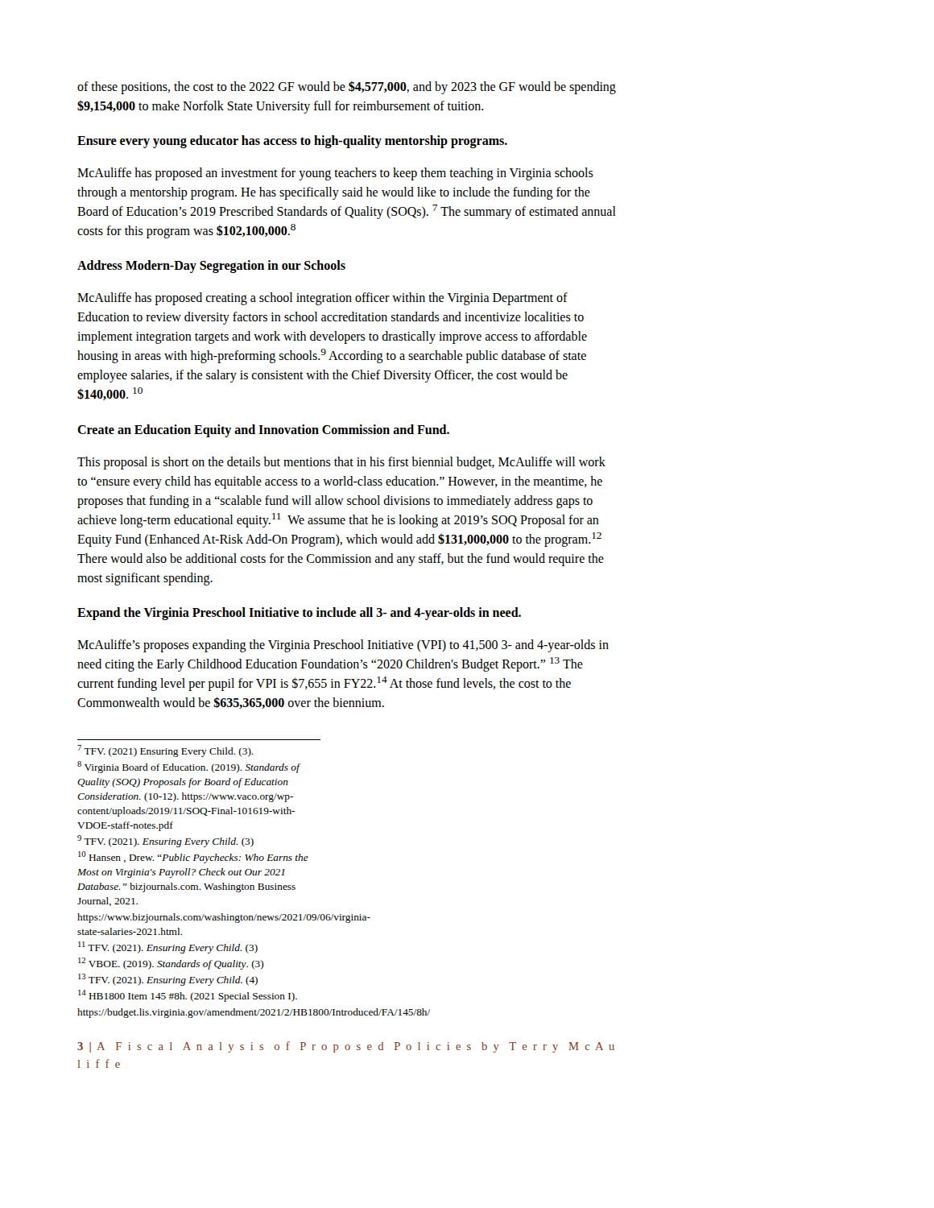of these positions, the cost to the 2022 GF would be $4,577,000, and by 2023 the GF would be spending $9,154,000 to make Norfolk State University full for reimbursement of tuition.
Ensure every young educator has access to high-quality mentorship programs.
McAuliffe has proposed an investment for young teachers to keep them teaching in Virginia schools through a mentorship program. He has specifically said he would like to include the funding for the Board of Education’s 2019 Prescribed Standards of Quality (SOQs). 7 The summary of estimated annual costs for this program was $102,100,000.8
Address Modern-Day Segregation in our Schools
McAuliffe has proposed creating a school integration officer within the Virginia Department of Education to review diversity factors in school accreditation standards and incentivize localities to implement integration targets and work with developers to drastically improve access to affordable housing in areas with high-preforming schools.9 According to a searchable public database of state employee salaries, if the salary is consistent with the Chief Diversity Officer, the cost would be $140,000. 10
Create an Education Equity and Innovation Commission and Fund.
This proposal is short on the details but mentions that in his first biennial budget, McAuliffe will work to “ensure every child has equitable access to a world-class education.” However, in the meantime, he proposes that funding in a “scalable fund will allow school divisions to immediately address gaps to achieve long-term educational equity.11 We assume that he is looking at 2019’s SOQ Proposal for an Equity Fund (Enhanced At-Risk Add-On Program), which would add $131,000,000 to the program.12 There would also be additional costs for the Commission and any staff, but the fund would require the most significant spending.
Expand the Virginia Preschool Initiative to include all 3- and 4-year-olds in need.
McAuliffe’s proposes expanding the Virginia Preschool Initiative (VPI) to 41,500 3- and 4-year-olds in need citing the Early Childhood Education Foundation’s “2020 Children's Budget Report.” 13 The current funding level per pupil for VPI is $7,655 in FY22.14 At those fund levels, the cost to the Commonwealth would be $635,365,000 over the biennium.
7 TFV. (2021) Ensuring Every Child. (3).
8 Virginia Board of Education. (2019). Standards of Quality (SOQ) Proposals for Board of Education Consideration. (10-12). https://www.vaco.org/wp-content/uploads/2019/11/SOQ-Final-101619-with-VDOE-staff-notes.pdf
9 TFV. (2021). Ensuring Every Child. (3)
10 Hansen , Drew. “Public Paychecks: Who Earns the Most on Virginia's Payroll? Check out Our 2021 Database.” bizjournals.com. Washington Business Journal, 2021.
https://www.bizjournals.com/washington/news/2021/09/06/virginia-state-salaries-2021.html.
11 TFV. (2021). Ensuring Every Child. (3)
12 VBOE. (2019). Standards of Quality. (3)
13 TFV. (2021). Ensuring Every Child. (4)
14 HB1800 Item 145 #8h. (2021 Special Session I).
https://budget.lis.virginia.gov/amendment/2021/2/HB1800/Introduced/FA/145/8h/
3 | A F i s c a l A n a l y s i s o f P r o p o s e d P o l i c i e s b y T e r r y M c A u l i f f e